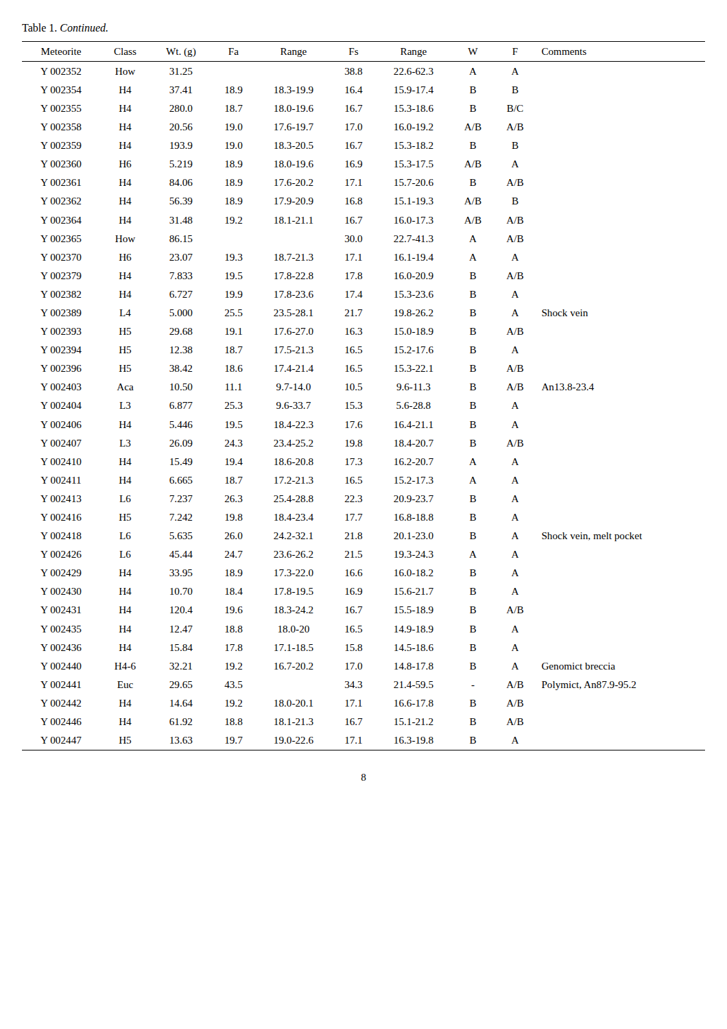Table 1. Continued.
| Meteorite | Class | Wt. (g) | Fa | Range | Fs | Range | W | F | Comments |
| --- | --- | --- | --- | --- | --- | --- | --- | --- | --- |
| Y 002352 | How | 31.25 | | | 38.8 | 22.6-62.3 | A | A | |
| Y 002354 | H4 | 37.41 | 18.9 | 18.3-19.9 | 16.4 | 15.9-17.4 | B | B | |
| Y 002355 | H4 | 280.0 | 18.7 | 18.0-19.6 | 16.7 | 15.3-18.6 | B | B/C | |
| Y 002358 | H4 | 20.56 | 19.0 | 17.6-19.7 | 17.0 | 16.0-19.2 | A/B | A/B | |
| Y 002359 | H4 | 193.9 | 19.0 | 18.3-20.5 | 16.7 | 15.3-18.2 | B | B | |
| Y 002360 | H6 | 5.219 | 18.9 | 18.0-19.6 | 16.9 | 15.3-17.5 | A/B | A | |
| Y 002361 | H4 | 84.06 | 18.9 | 17.6-20.2 | 17.1 | 15.7-20.6 | B | A/B | |
| Y 002362 | H4 | 56.39 | 18.9 | 17.9-20.9 | 16.8 | 15.1-19.3 | A/B | B | |
| Y 002364 | H4 | 31.48 | 19.2 | 18.1-21.1 | 16.7 | 16.0-17.3 | A/B | A/B | |
| Y 002365 | How | 86.15 | | | 30.0 | 22.7-41.3 | A | A/B | |
| Y 002370 | H6 | 23.07 | 19.3 | 18.7-21.3 | 17.1 | 16.1-19.4 | A | A | |
| Y 002379 | H4 | 7.833 | 19.5 | 17.8-22.8 | 17.8 | 16.0-20.9 | B | A/B | |
| Y 002382 | H4 | 6.727 | 19.9 | 17.8-23.6 | 17.4 | 15.3-23.6 | B | A | |
| Y 002389 | L4 | 5.000 | 25.5 | 23.5-28.1 | 21.7 | 19.8-26.2 | B | A | Shock vein |
| Y 002393 | H5 | 29.68 | 19.1 | 17.6-27.0 | 16.3 | 15.0-18.9 | B | A/B | |
| Y 002394 | H5 | 12.38 | 18.7 | 17.5-21.3 | 16.5 | 15.2-17.6 | B | A | |
| Y 002396 | H5 | 38.42 | 18.6 | 17.4-21.4 | 16.5 | 15.3-22.1 | B | A/B | |
| Y 002403 | Aca | 10.50 | 11.1 | 9.7-14.0 | 10.5 | 9.6-11.3 | B | A/B | An13.8-23.4 |
| Y 002404 | L3 | 6.877 | 25.3 | 9.6-33.7 | 15.3 | 5.6-28.8 | B | A | |
| Y 002406 | H4 | 5.446 | 19.5 | 18.4-22.3 | 17.6 | 16.4-21.1 | B | A | |
| Y 002407 | L3 | 26.09 | 24.3 | 23.4-25.2 | 19.8 | 18.4-20.7 | B | A/B | |
| Y 002410 | H4 | 15.49 | 19.4 | 18.6-20.8 | 17.3 | 16.2-20.7 | A | A | |
| Y 002411 | H4 | 6.665 | 18.7 | 17.2-21.3 | 16.5 | 15.2-17.3 | A | A | |
| Y 002413 | L6 | 7.237 | 26.3 | 25.4-28.8 | 22.3 | 20.9-23.7 | B | A | |
| Y 002416 | H5 | 7.242 | 19.8 | 18.4-23.4 | 17.7 | 16.8-18.8 | B | A | |
| Y 002418 | L6 | 5.635 | 26.0 | 24.2-32.1 | 21.8 | 20.1-23.0 | B | A | Shock vein, melt pocket |
| Y 002426 | L6 | 45.44 | 24.7 | 23.6-26.2 | 21.5 | 19.3-24.3 | A | A | |
| Y 002429 | H4 | 33.95 | 18.9 | 17.3-22.0 | 16.6 | 16.0-18.2 | B | A | |
| Y 002430 | H4 | 10.70 | 18.4 | 17.8-19.5 | 16.9 | 15.6-21.7 | B | A | |
| Y 002431 | H4 | 120.4 | 19.6 | 18.3-24.2 | 16.7 | 15.5-18.9 | B | A/B | |
| Y 002435 | H4 | 12.47 | 18.8 | 18.0-20 | 16.5 | 14.9-18.9 | B | A | |
| Y 002436 | H4 | 15.84 | 17.8 | 17.1-18.5 | 15.8 | 14.5-18.6 | B | A | |
| Y 002440 | H4-6 | 32.21 | 19.2 | 16.7-20.2 | 17.0 | 14.8-17.8 | B | A | Genomict breccia |
| Y 002441 | Euc | 29.65 | 43.5 | | 34.3 | 21.4-59.5 | - | A/B | Polymict, An87.9-95.2 |
| Y 002442 | H4 | 14.64 | 19.2 | 18.0-20.1 | 17.1 | 16.6-17.8 | B | A/B | |
| Y 002446 | H4 | 61.92 | 18.8 | 18.1-21.3 | 16.7 | 15.1-21.2 | B | A/B | |
| Y 002447 | H5 | 13.63 | 19.7 | 19.0-22.6 | 17.1 | 16.3-19.8 | B | A | |
8